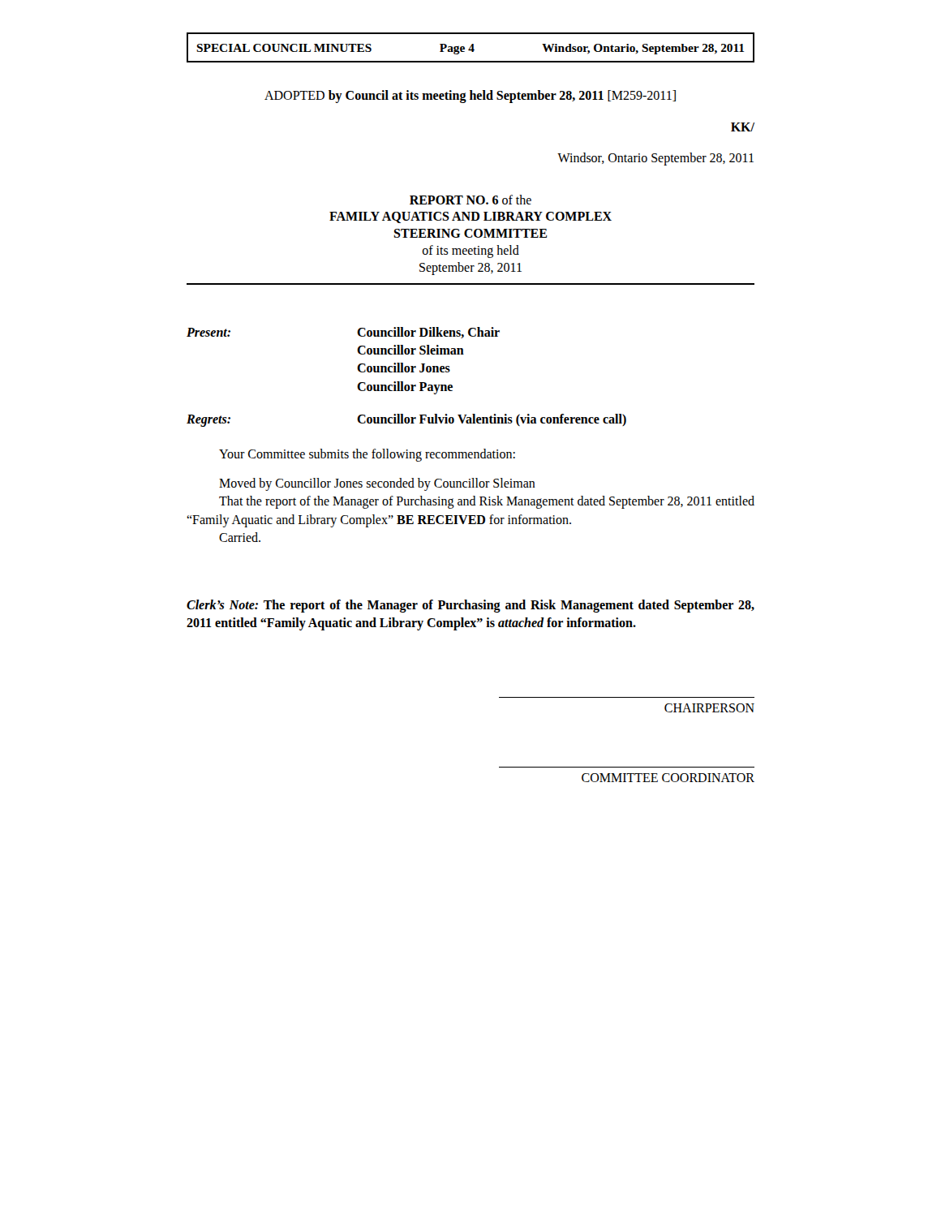SPECIAL COUNCIL MINUTES Page 4 Windsor, Ontario, September 28, 2011
ADOPTED by Council at its meeting held September 28, 2011 [M259-2011]
KK/
Windsor, Ontario September 28, 2011
REPORT NO. 6 of the
FAMILY AQUATICS AND LIBRARY COMPLEX
STEERING COMMITTEE
of its meeting held
September 28, 2011
| Present: | Councillor Dilkens, Chair Councillor Sleiman Councillor Jones Councillor Payne |
| Regrets: | Councillor Fulvio Valentinis (via conference call) |
Your Committee submits the following recommendation:
Moved by Councillor Jones seconded by Councillor Sleiman
That the report of the Manager of Purchasing and Risk Management dated September 28, 2011 entitled “Family Aquatic and Library Complex” BE RECEIVED for information.
Carried.
Clerk’s Note: The report of the Manager of Purchasing and Risk Management dated September 28, 2011 entitled “Family Aquatic and Library Complex” is attached for information.
CHAIRPERSON
COMMITTEE COORDINATOR